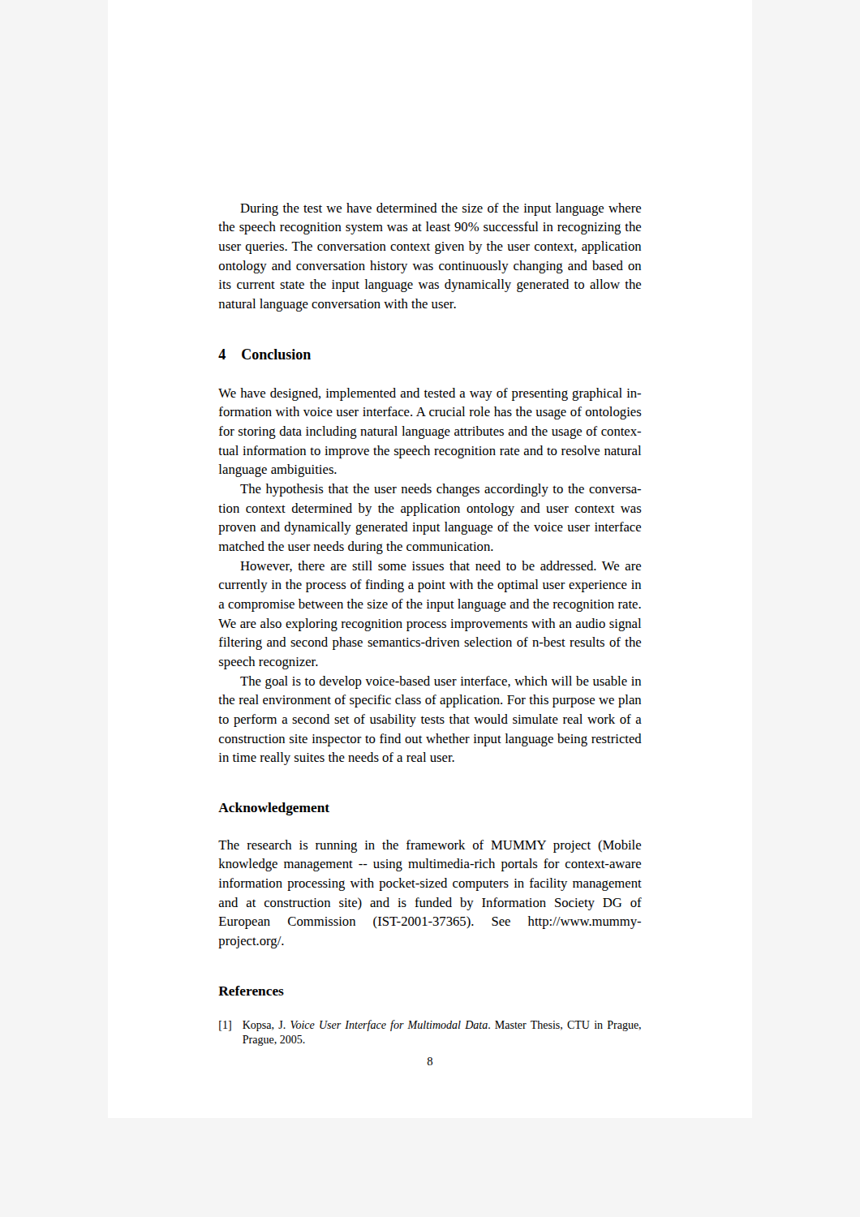During the test we have determined the size of the input language where the speech recognition system was at least 90% successful in recognizing the user queries. The conversation context given by the user context, application ontology and conversation history was continuously changing and based on its current state the input language was dynamically generated to allow the natural language conversation with the user.
4 Conclusion
We have designed, implemented and tested a way of presenting graphical information with voice user interface. A crucial role has the usage of ontologies for storing data including natural language attributes and the usage of contextual information to improve the speech recognition rate and to resolve natural language ambiguities.
The hypothesis that the user needs changes accordingly to the conversation context determined by the application ontology and user context was proven and dynamically generated input language of the voice user interface matched the user needs during the communication.
However, there are still some issues that need to be addressed. We are currently in the process of finding a point with the optimal user experience in a compromise between the size of the input language and the recognition rate. We are also exploring recognition process improvements with an audio signal filtering and second phase semantics-driven selection of n-best results of the speech recognizer.
The goal is to develop voice-based user interface, which will be usable in the real environment of specific class of application. For this purpose we plan to perform a second set of usability tests that would simulate real work of a construction site inspector to find out whether input language being restricted in time really suites the needs of a real user.
Acknowledgement
The research is running in the framework of MUMMY project (Mobile knowledge management -- using multimedia-rich portals for context-aware information processing with pocket-sized computers in facility management and at construction site) and is funded by Information Society DG of European Commission (IST-2001-37365). See http://www.mummy-project.org/.
References
[1]
Kopsa, J. Voice User Interface for Multimodal Data. Master Thesis, CTU in Prague, Prague, 2005.
8